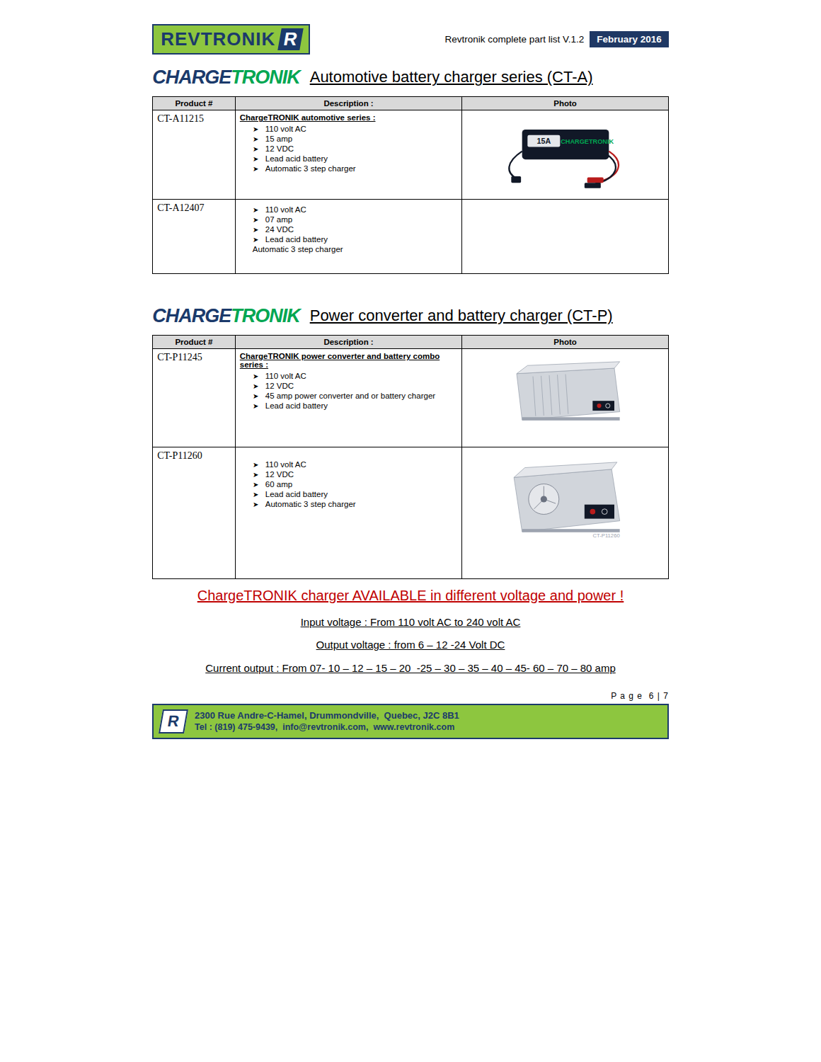REVTRONIK R
Revtronik complete part list V.1.2 February 2016
CHARGE TRONIK
Automotive battery charger series (CT-A)
| Product # | Description : | Photo |
| --- | --- | --- |
| CT-A11215 | ChargeTRONIK automotive series : 110 volt AC 15 amp 12 VDC Lead acid battery Automatic 3 step charger | |
| CT-A12407 | 110 volt AC 07 amp 24 VDC Lead acid battery Automatic 3 step charger | |
CHARGE TRONIK
Power converter and battery charger (CT-P)
| Product # | Description : | Photo |
| --- | --- | --- |
| CT-P11245 | ChargeTRONIK power converter and battery combo series : 110 volt AC 12 VDC 45 amp power converter and or battery charger Lead acid battery | |
| CT-P11260 | 110 volt AC 12 VDC 60 amp Lead acid battery Automatic 3 step charger | |
ChargeTRONIK charger AVAILABLE in different voltage and power !
Input voltage : From 110 volt AC to 240 volt AC
Output voltage : from 6 – 12 -24 Volt DC
Current output : From 07- 10 – 12 – 15 – 20 -25 – 30 – 35 – 40 – 45- 60 – 70 – 80 amp
P a g e 6 | 7
R
2300 Rue Andre-C-Hamel, Drummondville, Quebec, J2C 8B1
Tel : (819) 475-9439, info@revtronik.com, www.revtronik.com